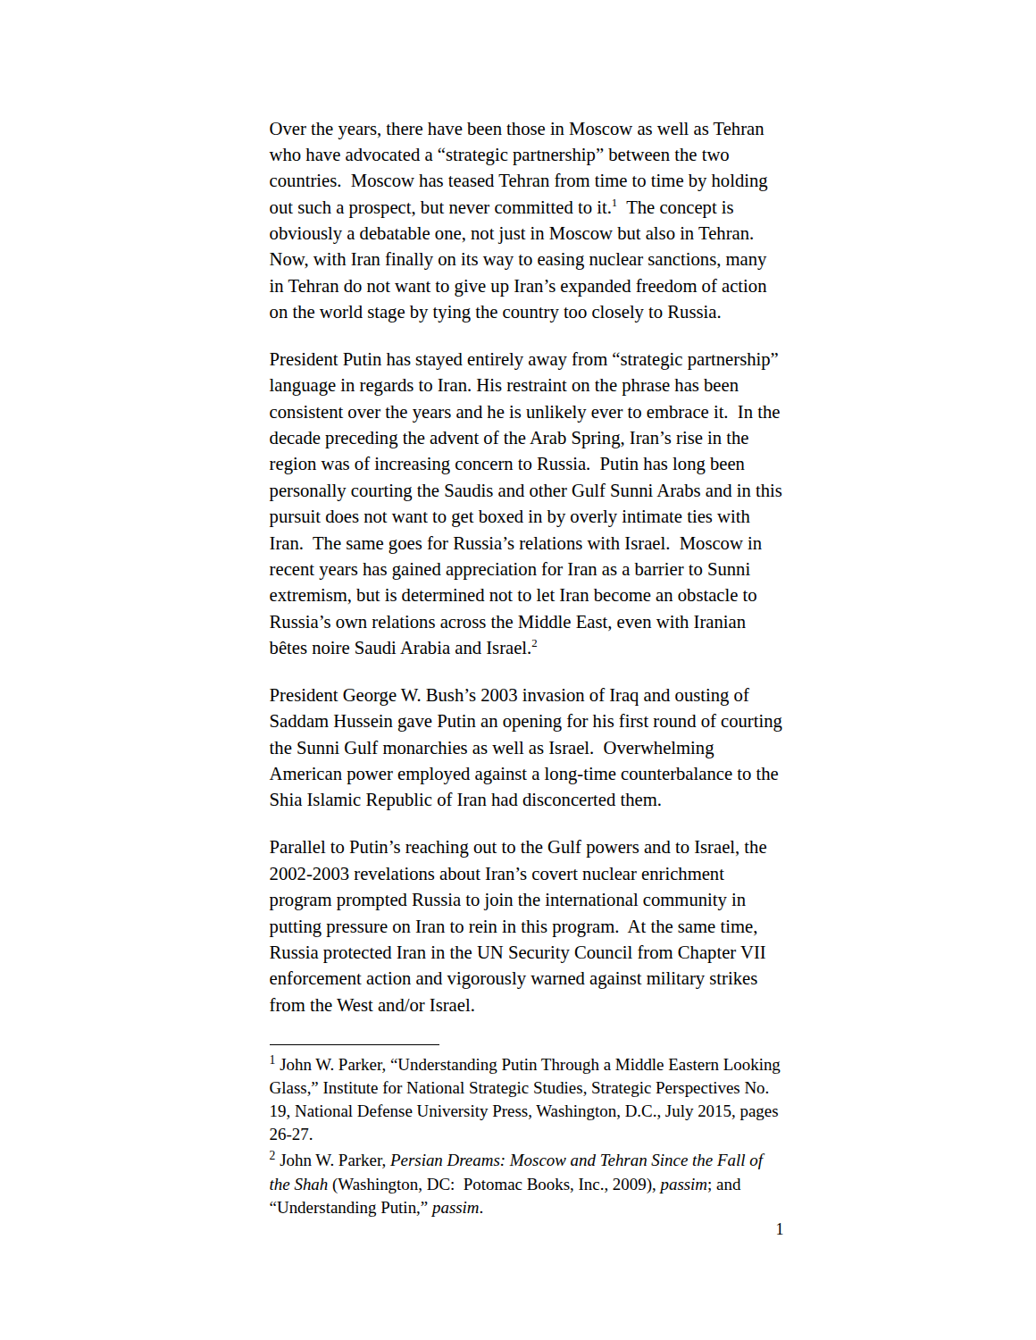Over the years, there have been those in Moscow as well as Tehran who have advocated a “strategic partnership” between the two countries. Moscow has teased Tehran from time to time by holding out such a prospect, but never committed to it.1 The concept is obviously a debatable one, not just in Moscow but also in Tehran. Now, with Iran finally on its way to easing nuclear sanctions, many in Tehran do not want to give up Iran’s expanded freedom of action on the world stage by tying the country too closely to Russia.
President Putin has stayed entirely away from “strategic partnership” language in regards to Iran. His restraint on the phrase has been consistent over the years and he is unlikely ever to embrace it. In the decade preceding the advent of the Arab Spring, Iran’s rise in the region was of increasing concern to Russia. Putin has long been personally courting the Saudis and other Gulf Sunni Arabs and in this pursuit does not want to get boxed in by overly intimate ties with Iran. The same goes for Russia’s relations with Israel. Moscow in recent years has gained appreciation for Iran as a barrier to Sunni extremism, but is determined not to let Iran become an obstacle to Russia’s own relations across the Middle East, even with Iranian bêtes noire Saudi Arabia and Israel.2
President George W. Bush’s 2003 invasion of Iraq and ousting of Saddam Hussein gave Putin an opening for his first round of courting the Sunni Gulf monarchies as well as Israel. Overwhelming American power employed against a long-time counterbalance to the Shia Islamic Republic of Iran had disconcerted them.
Parallel to Putin’s reaching out to the Gulf powers and to Israel, the 2002-2003 revelations about Iran’s covert nuclear enrichment program prompted Russia to join the international community in putting pressure on Iran to rein in this program. At the same time, Russia protected Iran in the UN Security Council from Chapter VII enforcement action and vigorously warned against military strikes from the West and/or Israel.
1 John W. Parker, “Understanding Putin Through a Middle Eastern Looking Glass,” Institute for National Strategic Studies, Strategic Perspectives No. 19, National Defense University Press, Washington, D.C., July 2015, pages 26-27.
2 John W. Parker, Persian Dreams: Moscow and Tehran Since the Fall of the Shah (Washington, DC: Potomac Books, Inc., 2009), passim; and “Understanding Putin,” passim.
1